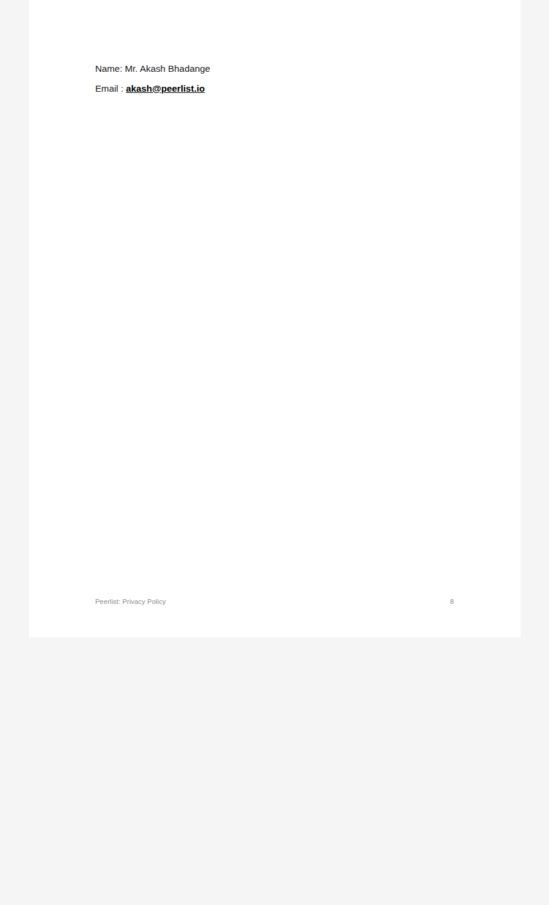Name: Mr. Akash Bhadange
Email : akash@peerlist.io
Peerlist: Privacy Policy 8